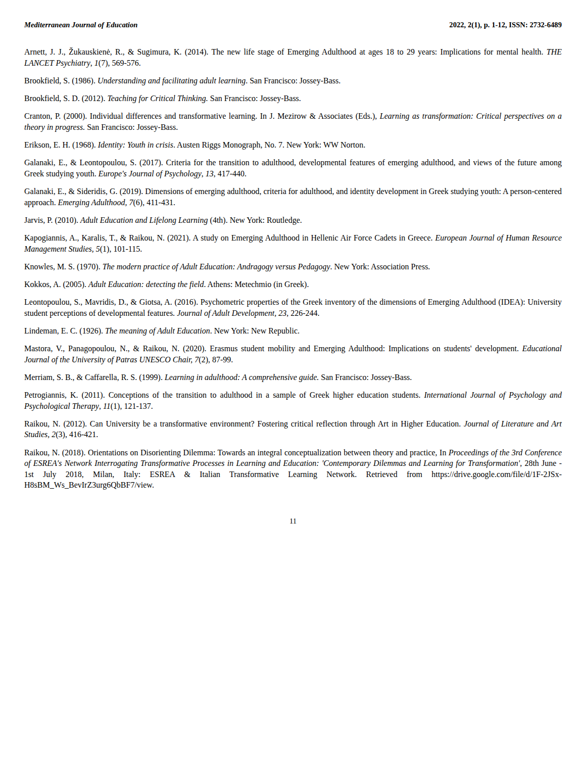Mediterranean Journal of Education 2022, 2(1), p. 1-12, ISSN: 2732-6489
Arnett, J. J., Žukauskienė, R., & Sugimura, K. (2014). The new life stage of Emerging Adulthood at ages 18 to 29 years: Implications for mental health. THE LANCET Psychiatry, 1(7), 569-576.
Brookfield, S. (1986). Understanding and facilitating adult learning. San Francisco: Jossey-Bass.
Brookfield, S. D. (2012). Teaching for Critical Thinking. San Francisco: Jossey-Bass.
Cranton, P. (2000). Individual differences and transformative learning. In J. Mezirow & Associates (Eds.), Learning as transformation: Critical perspectives on a theory in progress. San Francisco: Jossey-Bass.
Erikson, E. H. (1968). Identity: Youth in crisis. Austen Riggs Monograph, No. 7. New York: WW Norton.
Galanaki, E., & Leontopoulou, S. (2017). Criteria for the transition to adulthood, developmental features of emerging adulthood, and views of the future among Greek studying youth. Europe's Journal of Psychology, 13, 417-440.
Galanaki, E., & Sideridis, G. (2019). Dimensions of emerging adulthood, criteria for adulthood, and identity development in Greek studying youth: A person-centered approach. Emerging Adulthood, 7(6), 411-431.
Jarvis, P. (2010). Adult Education and Lifelong Learning (4th). New York: Routledge.
Kapogiannis, A., Karalis, T., & Raikou, N. (2021). A study on Emerging Adulthood in Hellenic Air Force Cadets in Greece. European Journal of Human Resource Management Studies, 5(1), 101-115.
Knowles, M. S. (1970). The modern practice of Adult Education: Andragogy versus Pedagogy. New York: Association Press.
Kokkos, A. (2005). Adult Education: detecting the field. Athens: Metechmio (in Greek).
Leontopoulou, S., Mavridis, D., & Giotsa, A. (2016). Psychometric properties of the Greek inventory of the dimensions of Emerging Adulthood (IDEA): University student perceptions of developmental features. Journal of Adult Development, 23, 226-244.
Lindeman, E. C. (1926). The meaning of Adult Education. New York: New Republic.
Mastora, V., Panagopoulou, N., & Raikou, N. (2020). Erasmus student mobility and Emerging Adulthood: Implications on students' development. Educational Journal of the University of Patras UNESCO Chair, 7(2), 87-99.
Merriam, S. B., & Caffarella, R. S. (1999). Learning in adulthood: A comprehensive guide. San Francisco: Jossey-Bass.
Petrogiannis, K. (2011). Conceptions of the transition to adulthood in a sample of Greek higher education students. International Journal of Psychology and Psychological Therapy, 11(1), 121-137.
Raikou, N. (2012). Can University be a transformative environment? Fostering critical reflection through Art in Higher Education. Journal of Literature and Art Studies, 2(3), 416-421.
Raikou, N. (2018). Orientations on Disorienting Dilemma: Towards an integral conceptualization between theory and practice, In Proceedings of the 3rd Conference of ESREA's Network Interrogating Transformative Processes in Learning and Education: 'Contemporary Dilemmas and Learning for Transformation', 28th June - 1st July 2018, Milan, Italy: ESREA & Italian Transformative Learning Network. Retrieved from https://drive.google.com/file/d/1F-2JSx-H8sBM_Ws_BevIrZ3urg6QbBF7/view.
11